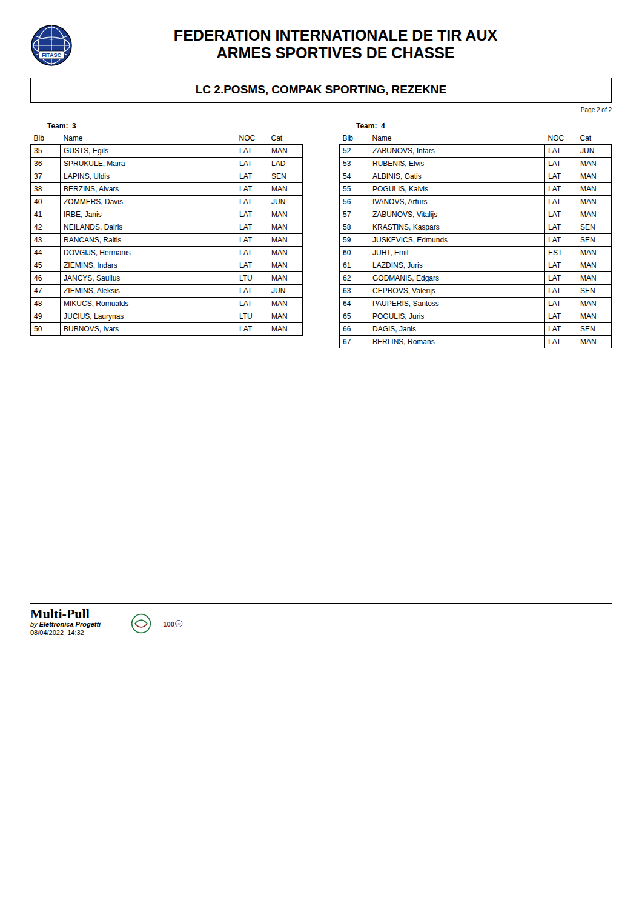FITASC
FEDERATION INTERNATIONALE DE TIR AUX
ARMES SPORTIVES DE CHASSE
LC 2.POSMS, COMPAK SPORTING, REZEKNE
Page 2 of 2
Team: 3
| Bib | Name | NOC | Cat |
| --- | --- | --- | --- |
| 35 | GUSTS, Egils | LAT | MAN |
| 36 | SPRUKULE, Maira | LAT | LAD |
| 37 | LAPINS, Uldis | LAT | SEN |
| 38 | BERZINS, Aivars | LAT | MAN |
| 40 | ZOMMERS, Davis | LAT | JUN |
| 41 | IRBE, Janis | LAT | MAN |
| 42 | NEILANDS, Dairis | LAT | MAN |
| 43 | RANCANS, Raitis | LAT | MAN |
| 44 | DOVGIJS, Hermanis | LAT | MAN |
| 45 | ZIEMINS, Indars | LAT | MAN |
| 46 | JANCYS, Saulius | LTU | MAN |
| 47 | ZIEMINS, Aleksis | LAT | JUN |
| 48 | MIKUCS, Romualds | LAT | MAN |
| 49 | JUCIUS, Laurynas | LTU | MAN |
| 50 | BUBNOVS, Ivars | LAT | MAN |
Team: 4
| Bib | Name | NOC | Cat |
| --- | --- | --- | --- |
| 52 | ZABUNOVS, Intars | LAT | JUN |
| 53 | RUBENIS, Elvis | LAT | MAN |
| 54 | ALBINIS, Gatis | LAT | MAN |
| 55 | POGULIS, Kalvis | LAT | MAN |
| 56 | IVANOVS, Arturs | LAT | MAN |
| 57 | ZABUNOVS, Vitalijs | LAT | MAN |
| 58 | KRASTINS, Kaspars | LAT | SEN |
| 59 | JUSKEVICS, Edmunds | LAT | SEN |
| 60 | JUHT, Emil | EST | MAN |
| 61 | LAZDINS, Juris | LAT | MAN |
| 62 | GODMANIS, Edgars | LAT | MAN |
| 63 | CEPROVS, Valerijs | LAT | SEN |
| 64 | PAUPERIS, Santoss | LAT | MAN |
| 65 | POGULIS, Juris | LAT | MAN |
| 66 | DAGIS, Janis | LAT | SEN |
| 67 | BERLINS, Romans | LAT | MAN |
Multi-Pull
by Elettronica Progetti
08/04/2022 14:32
100 LSF